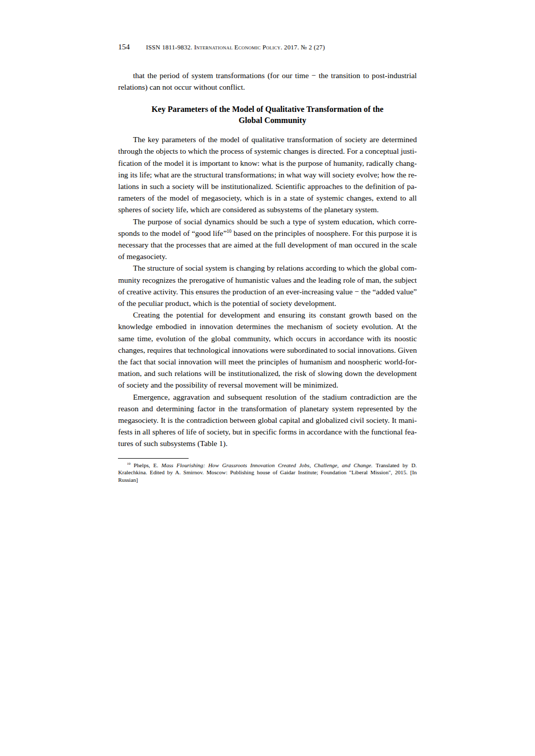154 ISSN 1811-9832. International Economic Policy. 2017. № 2 (27)
that the period of system transformations (for our time − the transition to post-industrial relations) can not occur without conflict.
Key Parameters of the Model of Qualitative Transformation of theGlobal Community
The key parameters of the model of qualitative transformation of society are determined through the objects to which the process of systemic changes is directed. For a conceptual justification of the model it is important to know: what is the purpose of humanity, radically changing its life; what are the structural transformations; in what way will society evolve; how the relations in such a society will be institutionalized. Scientific approaches to the definition of parameters of the model of megasociety, which is in a state of systemic changes, extend to all spheres of society life, which are considered as subsystems of the planetary system.
The purpose of social dynamics should be such a type of system education, which corresponds to the model of “good life”10 based on the principles of noosphere. For this purpose it is necessary that the processes that are aimed at the full development of man occured in the scale of megasociety.
The structure of social system is changing by relations according to which the global community recognizes the prerogative of humanistic values and the leading role of man, the subject of creative activity. This ensures the production of an ever-increasing value − the “added value” of the peculiar product, which is the potential of society development.
Creating the potential for development and ensuring its constant growth based on the knowledge embodied in innovation determines the mechanism of society evolution. At the same time, evolution of the global community, which occurs in accordance with its noostic changes, requires that technological innovations were subordinated to social innovations. Given the fact that social innovation will meet the principles of humanism and noospheric world-formation, and such relations will be institutionalized, the risk of slowing down the development of society and the possibility of reversal movement will be minimized.
Emergence, aggravation and subsequent resolution of the stadium contradiction are the reason and determining factor in the transformation of planetary system represented by the megasociety. It is the contradiction between global capital and globalized civil society. It manifests in all spheres of life of society, but in specific forms in accordance with the functional features of such subsystems (Table 1).
10 Phelps, E. Mass Flourishing: How Grassroots Innovation Created Jobs, Challenge, and Change. Translated by D. Kralechkina. Edited by A. Smirnov. Moscow: Publishing house of Gaidar Institute; Foundation "Liberal Mission", 2015. [In Russian]